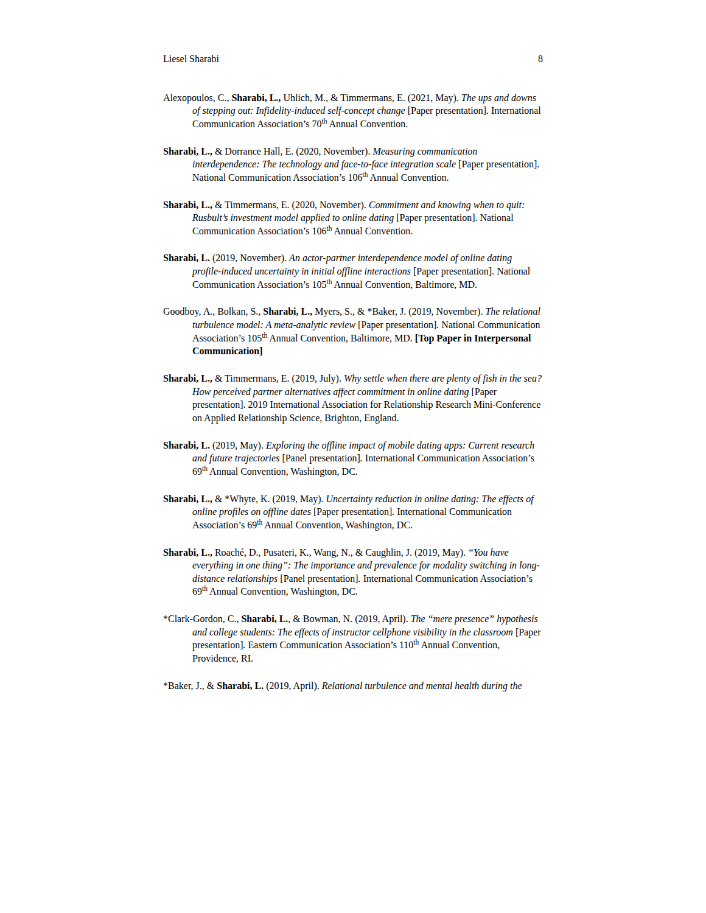Liesel Sharabi 8
Alexopoulos, C., Sharabi, L., Uhlich, M., & Timmermans, E. (2021, May). The ups and downs of stepping out: Infidelity-induced self-concept change [Paper presentation]. International Communication Association’s 70th Annual Convention.
Sharabi, L., & Dorrance Hall, E. (2020, November). Measuring communication interdependence: The technology and face-to-face integration scale [Paper presentation]. National Communication Association’s 106th Annual Convention.
Sharabi, L., & Timmermans, E. (2020, November). Commitment and knowing when to quit: Rusbult’s investment model applied to online dating [Paper presentation]. National Communication Association’s 106th Annual Convention.
Sharabi, L. (2019, November). An actor-partner interdependence model of online dating profile-induced uncertainty in initial offline interactions [Paper presentation]. National Communication Association’s 105th Annual Convention, Baltimore, MD.
Goodboy, A., Bolkan, S., Sharabi, L., Myers, S., & *Baker, J. (2019, November). The relational turbulence model: A meta-analytic review [Paper presentation]. National Communication Association’s 105th Annual Convention, Baltimore, MD. [Top Paper in Interpersonal Communication]
Sharabi, L., & Timmermans, E. (2019, July). Why settle when there are plenty of fish in the sea? How perceived partner alternatives affect commitment in online dating [Paper presentation]. 2019 International Association for Relationship Research Mini-Conference on Applied Relationship Science, Brighton, England.
Sharabi, L. (2019, May). Exploring the offline impact of mobile dating apps: Current research and future trajectories [Panel presentation]. International Communication Association’s 69th Annual Convention, Washington, DC.
Sharabi, L., & *Whyte, K. (2019, May). Uncertainty reduction in online dating: The effects of online profiles on offline dates [Paper presentation]. International Communication Association’s 69th Annual Convention, Washington, DC.
Sharabi, L., Roaché, D., Pusateri, K., Wang, N., & Caughlin, J. (2019, May). “You have everything in one thing”: The importance and prevalence for modality switching in long-distance relationships [Panel presentation]. International Communication Association’s 69th Annual Convention, Washington, DC.
*Clark-Gordon, C., Sharabi, L., & Bowman, N. (2019, April). The “mere presence” hypothesis and college students: The effects of instructor cellphone visibility in the classroom [Paper presentation]. Eastern Communication Association’s 110th Annual Convention, Providence, RI.
*Baker, J., & Sharabi, L. (2019, April). Relational turbulence and mental health during the